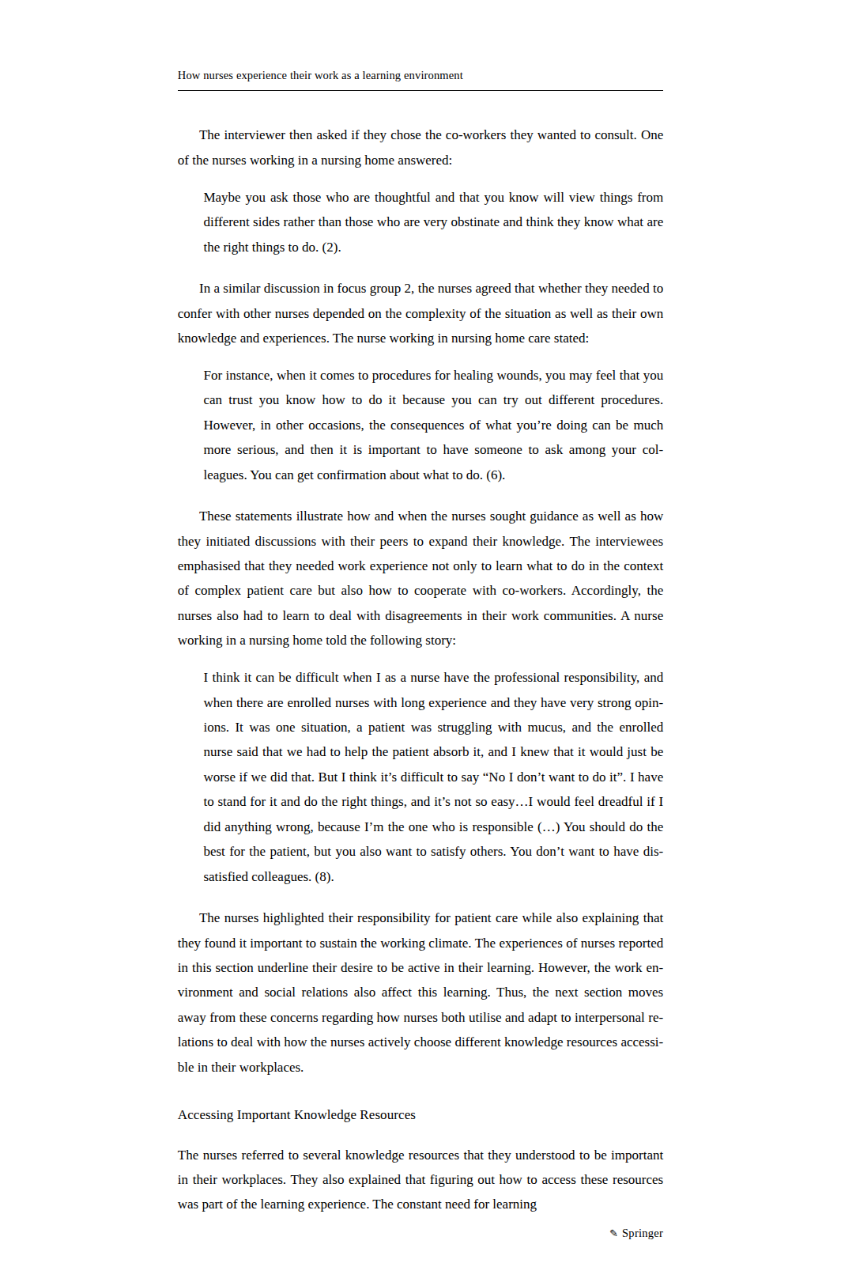How nurses experience their work as a learning environment
The interviewer then asked if they chose the co-workers they wanted to consult. One of the nurses working in a nursing home answered:
Maybe you ask those who are thoughtful and that you know will view things from different sides rather than those who are very obstinate and think they know what are the right things to do. (2).
In a similar discussion in focus group 2, the nurses agreed that whether they needed to confer with other nurses depended on the complexity of the situation as well as their own knowledge and experiences. The nurse working in nursing home care stated:
For instance, when it comes to procedures for healing wounds, you may feel that you can trust you know how to do it because you can try out different procedures. However, in other occasions, the consequences of what you’re doing can be much more serious, and then it is important to have someone to ask among your colleagues. You can get confirmation about what to do. (6).
These statements illustrate how and when the nurses sought guidance as well as how they initiated discussions with their peers to expand their knowledge. The interviewees emphasised that they needed work experience not only to learn what to do in the context of complex patient care but also how to cooperate with co-workers. Accordingly, the nurses also had to learn to deal with disagreements in their work communities. A nurse working in a nursing home told the following story:
I think it can be difficult when I as a nurse have the professional responsibility, and when there are enrolled nurses with long experience and they have very strong opinions. It was one situation, a patient was struggling with mucus, and the enrolled nurse said that we had to help the patient absorb it, and I knew that it would just be worse if we did that. But I think it’s difficult to say “No I don’t want to do it”. I have to stand for it and do the right things, and it’s not so easy…I would feel dreadful if I did anything wrong, because I’m the one who is responsible (…) You should do the best for the patient, but you also want to satisfy others. You don’t want to have dissatisfied colleagues. (8).
The nurses highlighted their responsibility for patient care while also explaining that they found it important to sustain the working climate. The experiences of nurses reported in this section underline their desire to be active in their learning. However, the work environment and social relations also affect this learning. Thus, the next section moves away from these concerns regarding how nurses both utilise and adapt to interpersonal relations to deal with how the nurses actively choose different knowledge resources accessible in their workplaces.
Accessing Important Knowledge Resources
The nurses referred to several knowledge resources that they understood to be important in their workplaces. They also explained that figuring out how to access these resources was part of the learning experience. The constant need for learning
✎ Springer